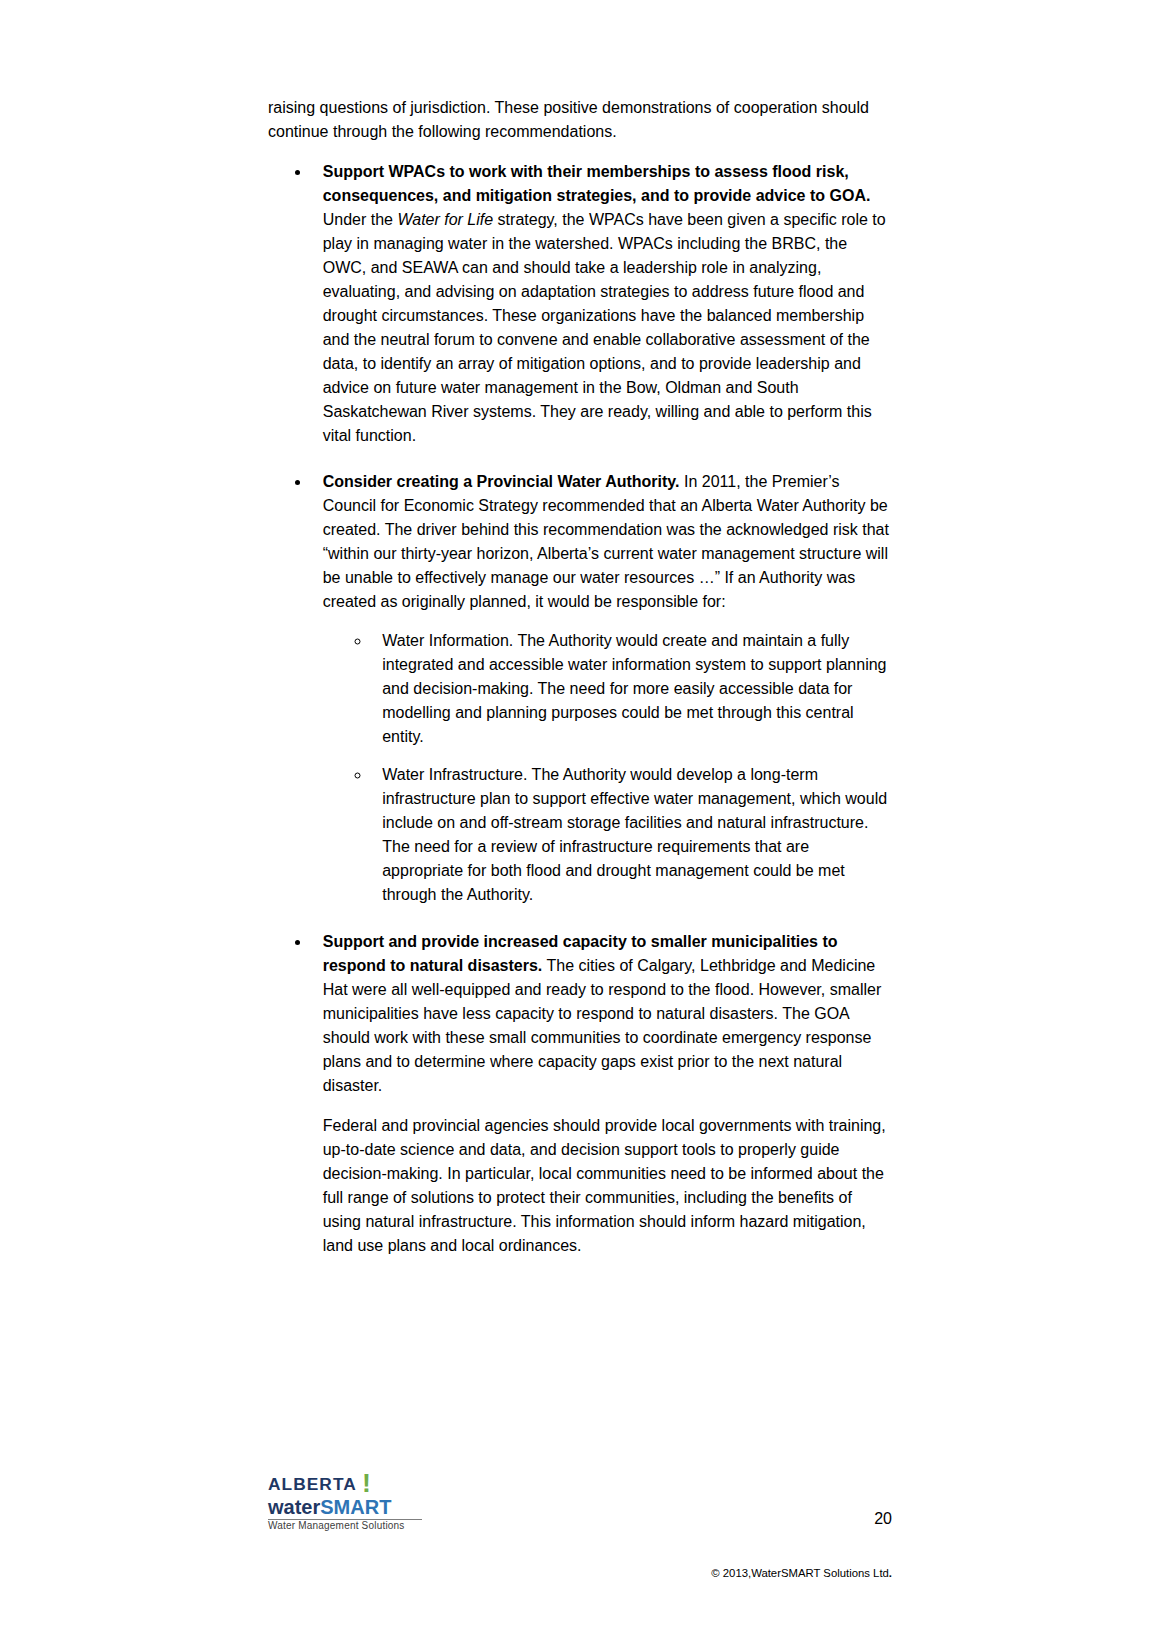raising questions of jurisdiction. These positive demonstrations of cooperation should continue through the following recommendations.
Support WPACs to work with their memberships to assess flood risk, consequences, and mitigation strategies, and to provide advice to GOA. Under the Water for Life strategy, the WPACs have been given a specific role to play in managing water in the watershed. WPACs including the BRBC, the OWC, and SEAWA can and should take a leadership role in analyzing, evaluating, and advising on adaptation strategies to address future flood and drought circumstances. These organizations have the balanced membership and the neutral forum to convene and enable collaborative assessment of the data, to identify an array of mitigation options, and to provide leadership and advice on future water management in the Bow, Oldman and South Saskatchewan River systems. They are ready, willing and able to perform this vital function.
Consider creating a Provincial Water Authority. In 2011, the Premier’s Council for Economic Strategy recommended that an Alberta Water Authority be created. The driver behind this recommendation was the acknowledged risk that “within our thirty-year horizon, Alberta’s current water management structure will be unable to effectively manage our water resources …” If an Authority was created as originally planned, it would be responsible for:
Water Information. The Authority would create and maintain a fully integrated and accessible water information system to support planning and decision-making. The need for more easily accessible data for modelling and planning purposes could be met through this central entity.
Water Infrastructure. The Authority would develop a long-term infrastructure plan to support effective water management, which would include on and off-stream storage facilities and natural infrastructure. The need for a review of infrastructure requirements that are appropriate for both flood and drought management could be met through the Authority.
Support and provide increased capacity to smaller municipalities to respond to natural disasters. The cities of Calgary, Lethbridge and Medicine Hat were all well-equipped and ready to respond to the flood. However, smaller municipalities have less capacity to respond to natural disasters. The GOA should work with these small communities to coordinate emergency response plans and to determine where capacity gaps exist prior to the next natural disaster.
Federal and provincial agencies should provide local governments with training, up-to-date science and data, and decision support tools to properly guide decision-making. In particular, local communities need to be informed about the full range of solutions to protect their communities, including the benefits of using natural infrastructure. This information should inform hazard mitigation, land use plans and local ordinances.
ALBERTA !
waterSMART
Water Management Solutions
20
© 2013,WaterSMART Solutions Ltd.